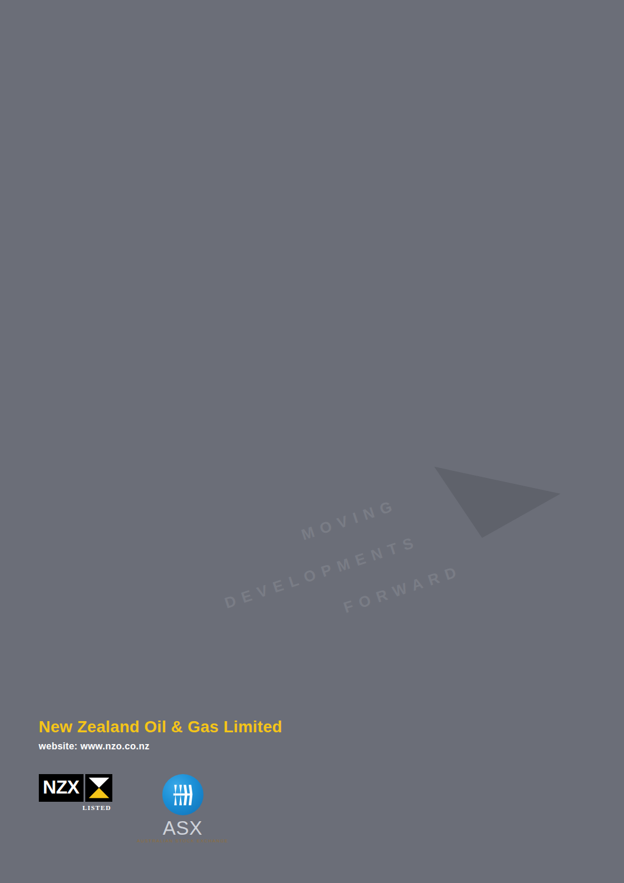MOVING DEVELOPMENTS FORWARD
New Zealand Oil & Gas Limited
website: www.nzo.co.nz
NZX
LISTED
ASX
AUSTRALIAN STOCK EXCHANGE